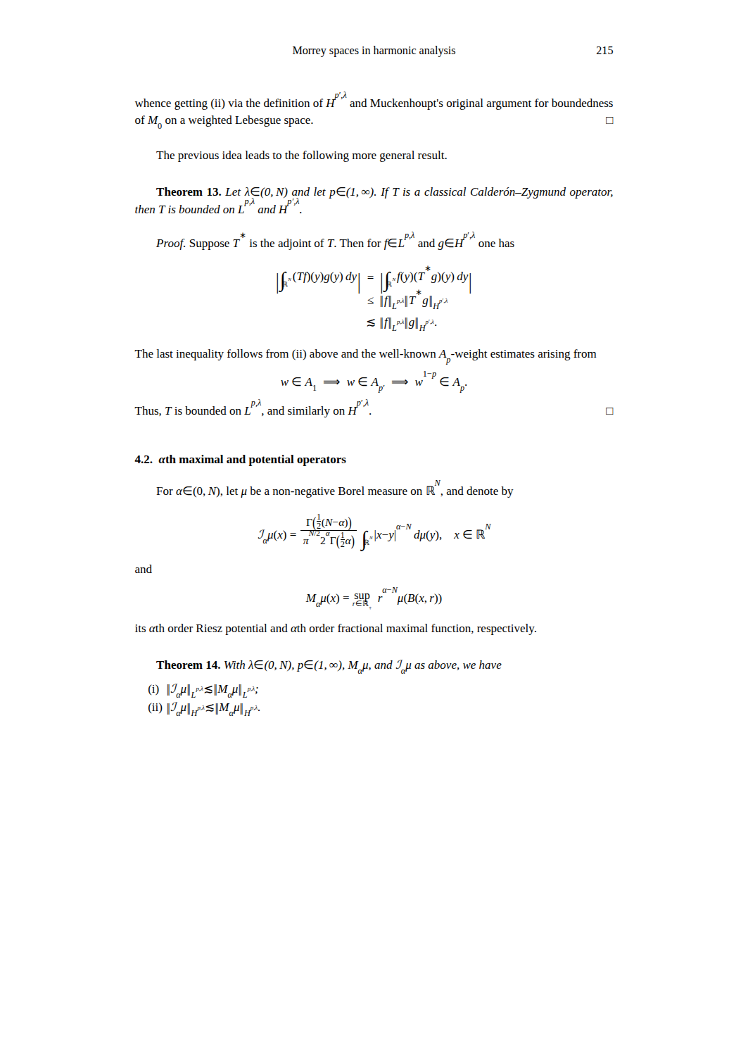Morrey spaces in harmonic analysis 215
whence getting (ii) via the definition of Hp′,λ and Muckenhoupt's original argument for boundedness of M0 on a weighted Lebesgue space.
The previous idea leads to the following more general result.
Theorem 13. Let λ∈(0, N) and let p∈(1, ∞). If T is a classical Calderón–Zygmund operator, then T is bounded on Lp,λ and Hp′,λ.
Proof. Suppose T∗ is the adjoint of T. Then for f∈Lp,λ and g∈Hp′,λ one has
|∫ℝN(Tf)(y)g(y) dy|
=
|∫ℝN f(y)(T∗g)(y) dy|
≤
‖f‖Lp,λ‖T∗g‖Hp′,λ
≲
‖f‖Lp,λ‖g‖Hp′,λ.
The last inequality follows from (ii) above and the well-known Ap-weight estimates arising from
w ∈ A1⟹w ∈ Ap′⟹w1−p ∈ Ap.
Thus, T is bounded on Lp,λ, and similarly on Hp′,λ.
4.2. αth maximal and potential operators
For α∈(0, N), let μ be a non-negative Borel measure on ℝN, and denote by
ℐαμ(x) = Γ(12(N−α)) πN/22αΓ(12 α) ∫ℝN|x−y|α−N dμ(y), x ∈ ℝN
and
Mαμ(x) = sup r∈ℝ+ rα−Nμ(B(x, r))
its αth order Riesz potential and αth order fractional maximal function, respectively.
Theorem 14. With λ∈(0, N), p∈(1, ∞), Mαμ, and ℐαμ as above, we have
(i) ‖ℐαμ‖Lp,λ≲‖Mαμ‖Lp,λ;
(ii) ‖ℐαμ‖Hp,λ≲‖Mαμ‖Hp,λ.